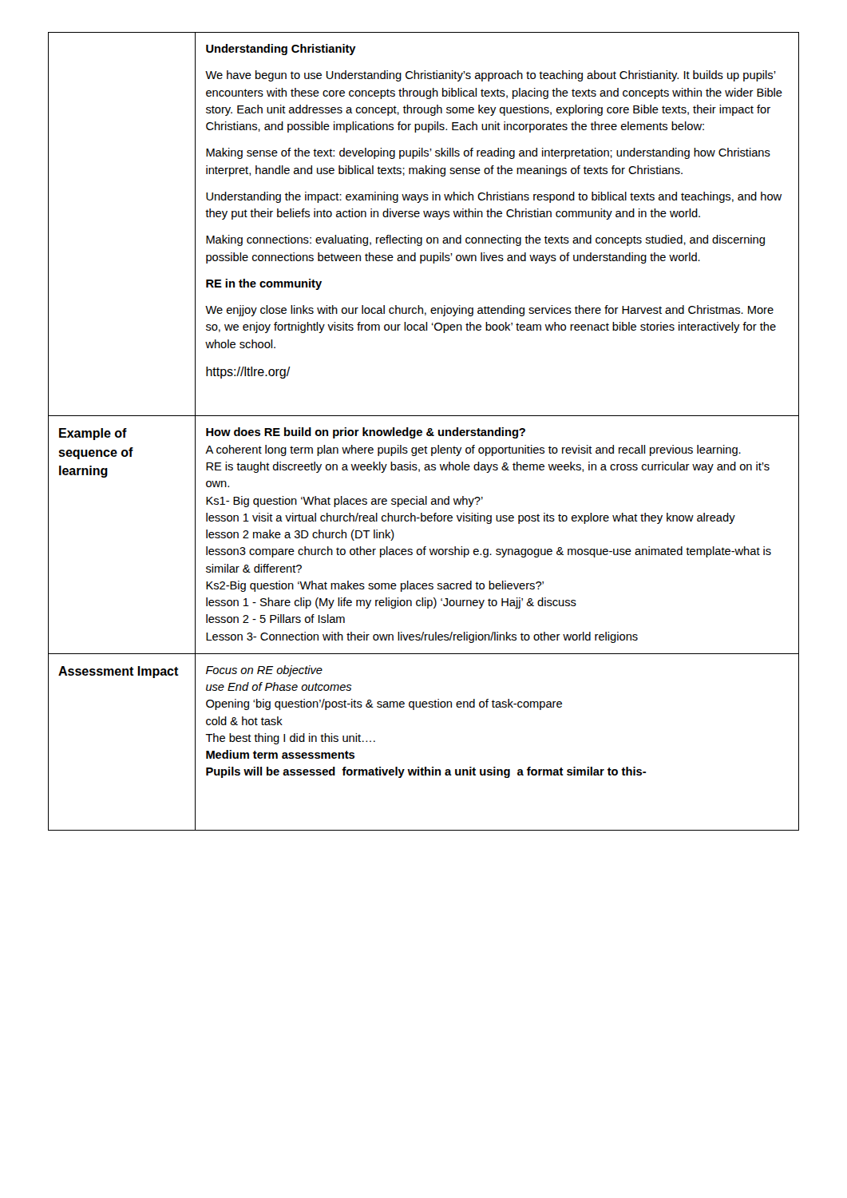| | Understanding Christianity We have begun to use Understanding Christianity’s approach to teaching about Christianity. It builds up pupils’ encounters with these core concepts through biblical texts, placing the texts and concepts within the wider Bible story. Each unit addresses a concept, through some key questions, exploring core Bible texts, their impact for Christians, and possible implications for pupils. Each unit incorporates the three elements below: Making sense of the text: developing pupils’ skills of reading and interpretation; understanding how Christians interpret, handle and use biblical texts; making sense of the meanings of texts for Christians. Understanding the impact: examining ways in which Christians respond to biblical texts and teachings, and how they put their beliefs into action in diverse ways within the Christian community and in the world. Making connections: evaluating, reflecting on and connecting the texts and concepts studied, and discerning possible connections between these and pupils’ own lives and ways of understanding the world. RE in the community We enjjoy close links with our local church, enjoying attending services there for Harvest and Christmas. More so, we enjoy fortnightly visits from our local ‘Open the book’ team who reenact bible stories interactively for the whole school. https://ltlre.org/ |
| Example of sequence of learning | How does RE build on prior knowledge & understanding? A coherent long term plan where pupils get plenty of opportunities to revisit and recall previous learning. RE is taught discreetly on a weekly basis, as whole days & theme weeks, in a cross curricular way and on it’s own. Ks1- Big question ‘What places are special and why?’ lesson 1 visit a virtual church/real church-before visiting use post its to explore what they know already lesson 2 make a 3D church (DT link) lesson3 compare church to other places of worship e.g. synagogue & mosque-use animated template-what is similar & different? Ks2-Big question ‘What makes some places sacred to believers?’ lesson 1 - Share clip (My life my religion clip) ‘Journey to Hajj’ & discuss lesson 2 - 5 Pillars of Islam Lesson 3- Connection with their own lives/rules/religion/links to other world religions |
| Assessment Impact | Focus on RE objective use End of Phase outcomes Opening ‘big question’/post-its & same question end of task-compare cold & hot task The best thing I did in this unit…. Medium term assessments Pupils will be assessed formatively within a unit using a format similar to this- |